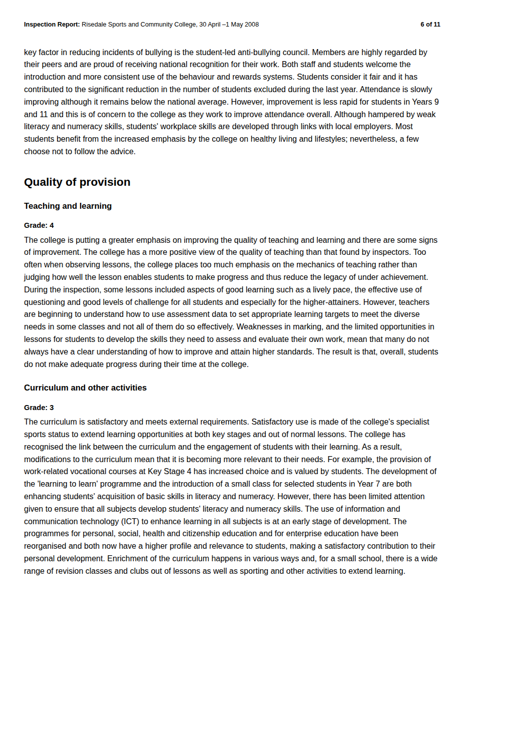Inspection Report: Risedale Sports and Community College, 30 April –1 May 2008
6 of 11
key factor in reducing incidents of bullying is the student-led anti-bullying council. Members are highly regarded by their peers and are proud of receiving national recognition for their work. Both staff and students welcome the introduction and more consistent use of the behaviour and rewards systems. Students consider it fair and it has contributed to the significant reduction in the number of students excluded during the last year. Attendance is slowly improving although it remains below the national average. However, improvement is less rapid for students in Years 9 and 11 and this is of concern to the college as they work to improve attendance overall. Although hampered by weak literacy and numeracy skills, students' workplace skills are developed through links with local employers. Most students benefit from the increased emphasis by the college on healthy living and lifestyles; nevertheless, a few choose not to follow the advice.
Quality of provision
Teaching and learning
Grade: 4
The college is putting a greater emphasis on improving the quality of teaching and learning and there are some signs of improvement. The college has a more positive view of the quality of teaching than that found by inspectors. Too often when observing lessons, the college places too much emphasis on the mechanics of teaching rather than judging how well the lesson enables students to make progress and thus reduce the legacy of under achievement. During the inspection, some lessons included aspects of good learning such as a lively pace, the effective use of questioning and good levels of challenge for all students and especially for the higher-attainers. However, teachers are beginning to understand how to use assessment data to set appropriate learning targets to meet the diverse needs in some classes and not all of them do so effectively. Weaknesses in marking, and the limited opportunities in lessons for students to develop the skills they need to assess and evaluate their own work, mean that many do not always have a clear understanding of how to improve and attain higher standards. The result is that, overall, students do not make adequate progress during their time at the college.
Curriculum and other activities
Grade: 3
The curriculum is satisfactory and meets external requirements. Satisfactory use is made of the college's specialist sports status to extend learning opportunities at both key stages and out of normal lessons. The college has recognised the link between the curriculum and the engagement of students with their learning. As a result, modifications to the curriculum mean that it is becoming more relevant to their needs. For example, the provision of work-related vocational courses at Key Stage 4 has increased choice and is valued by students. The development of the 'learning to learn' programme and the introduction of a small class for selected students in Year 7 are both enhancing students' acquisition of basic skills in literacy and numeracy. However, there has been limited attention given to ensure that all subjects develop students' literacy and numeracy skills. The use of information and communication technology (ICT) to enhance learning in all subjects is at an early stage of development. The programmes for personal, social, health and citizenship education and for enterprise education have been reorganised and both now have a higher profile and relevance to students, making a satisfactory contribution to their personal development. Enrichment of the curriculum happens in various ways and, for a small school, there is a wide range of revision classes and clubs out of lessons as well as sporting and other activities to extend learning.